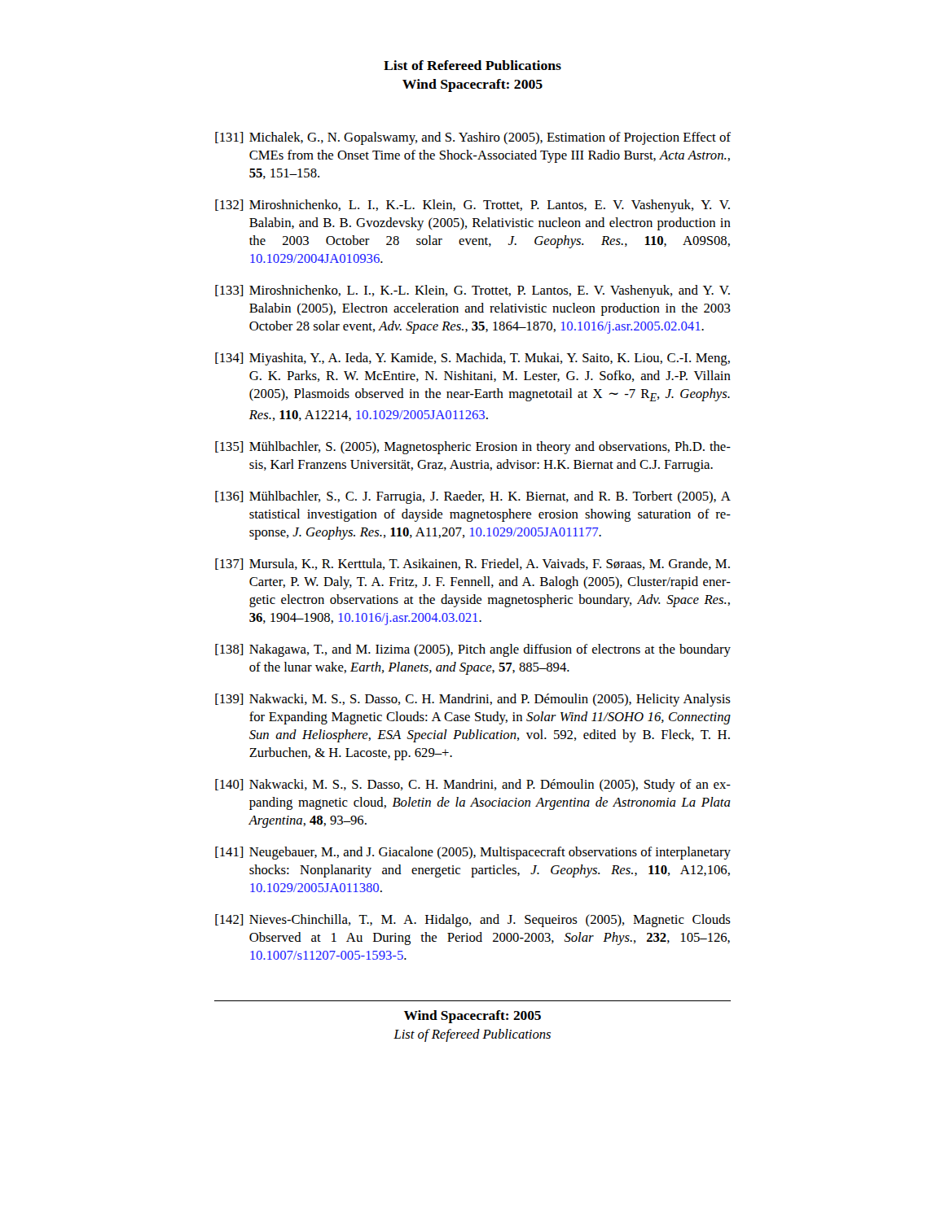List of Refereed Publications Wind Spacecraft: 2005
[131] Michalek, G., N. Gopalswamy, and S. Yashiro (2005), Estimation of Projection Effect of CMEs from the Onset Time of the Shock-Associated Type III Radio Burst, Acta Astron., 55, 151–158.
[132] Miroshnichenko, L. I., K.-L. Klein, G. Trottet, P. Lantos, E. V. Vashenyuk, Y. V. Balabin, and B. B. Gvozdevsky (2005), Relativistic nucleon and electron production in the 2003 October 28 solar event, J. Geophys. Res., 110, A09S08, 10.1029/2004JA010936.
[133] Miroshnichenko, L. I., K.-L. Klein, G. Trottet, P. Lantos, E. V. Vashenyuk, and Y. V. Balabin (2005), Electron acceleration and relativistic nucleon production in the 2003 October 28 solar event, Adv. Space Res., 35, 1864–1870, 10.1016/j.asr.2005.02.041.
[134] Miyashita, Y., A. Ieda, Y. Kamide, S. Machida, T. Mukai, Y. Saito, K. Liou, C.-I. Meng, G. K. Parks, R. W. McEntire, N. Nishitani, M. Lester, G. J. Sofko, and J.-P. Villain (2005), Plasmoids observed in the near-Earth magnetotail at X ∼ -7 RE, J. Geophys. Res., 110, A12214, 10.1029/2005JA011263.
[135] Mühlbachler, S. (2005), Magnetospheric Erosion in theory and observations, Ph.D. thesis, Karl Franzens Universität, Graz, Austria, advisor: H.K. Biernat and C.J. Farrugia.
[136] Mühlbachler, S., C. J. Farrugia, J. Raeder, H. K. Biernat, and R. B. Torbert (2005), A statistical investigation of dayside magnetosphere erosion showing saturation of response, J. Geophys. Res., 110, A11,207, 10.1029/2005JA011177.
[137] Mursula, K., R. Kerttula, T. Asikainen, R. Friedel, A. Vaivads, F. Søraas, M. Grande, M. Carter, P. W. Daly, T. A. Fritz, J. F. Fennell, and A. Balogh (2005), Cluster/rapid energetic electron observations at the dayside magnetospheric boundary, Adv. Space Res., 36, 1904–1908, 10.1016/j.asr.2004.03.021.
[138] Nakagawa, T., and M. Iizima (2005), Pitch angle diffusion of electrons at the boundary of the lunar wake, Earth, Planets, and Space, 57, 885–894.
[139] Nakwacki, M. S., S. Dasso, C. H. Mandrini, and P. Démoulin (2005), Helicity Analysis for Expanding Magnetic Clouds: A Case Study, in Solar Wind 11/SOHO 16, Connecting Sun and Heliosphere, ESA Special Publication, vol. 592, edited by B. Fleck, T. H. Zurbuchen, & H. Lacoste, pp. 629–+.
[140] Nakwacki, M. S., S. Dasso, C. H. Mandrini, and P. Démoulin (2005), Study of an expanding magnetic cloud, Boletin de la Asociacion Argentina de Astronomia La Plata Argentina, 48, 93–96.
[141] Neugebauer, M., and J. Giacalone (2005), Multispacecraft observations of interplanetary shocks: Nonplanarity and energetic particles, J. Geophys. Res., 110, A12,106, 10.1029/2005JA011380.
[142] Nieves-Chinchilla, T., M. A. Hidalgo, and J. Sequeiros (2005), Magnetic Clouds Observed at 1 Au During the Period 2000-2003, Solar Phys., 232, 105–126, 10.1007/s11207-005-1593-5.
Wind Spacecraft: 2005 List of Refereed Publications